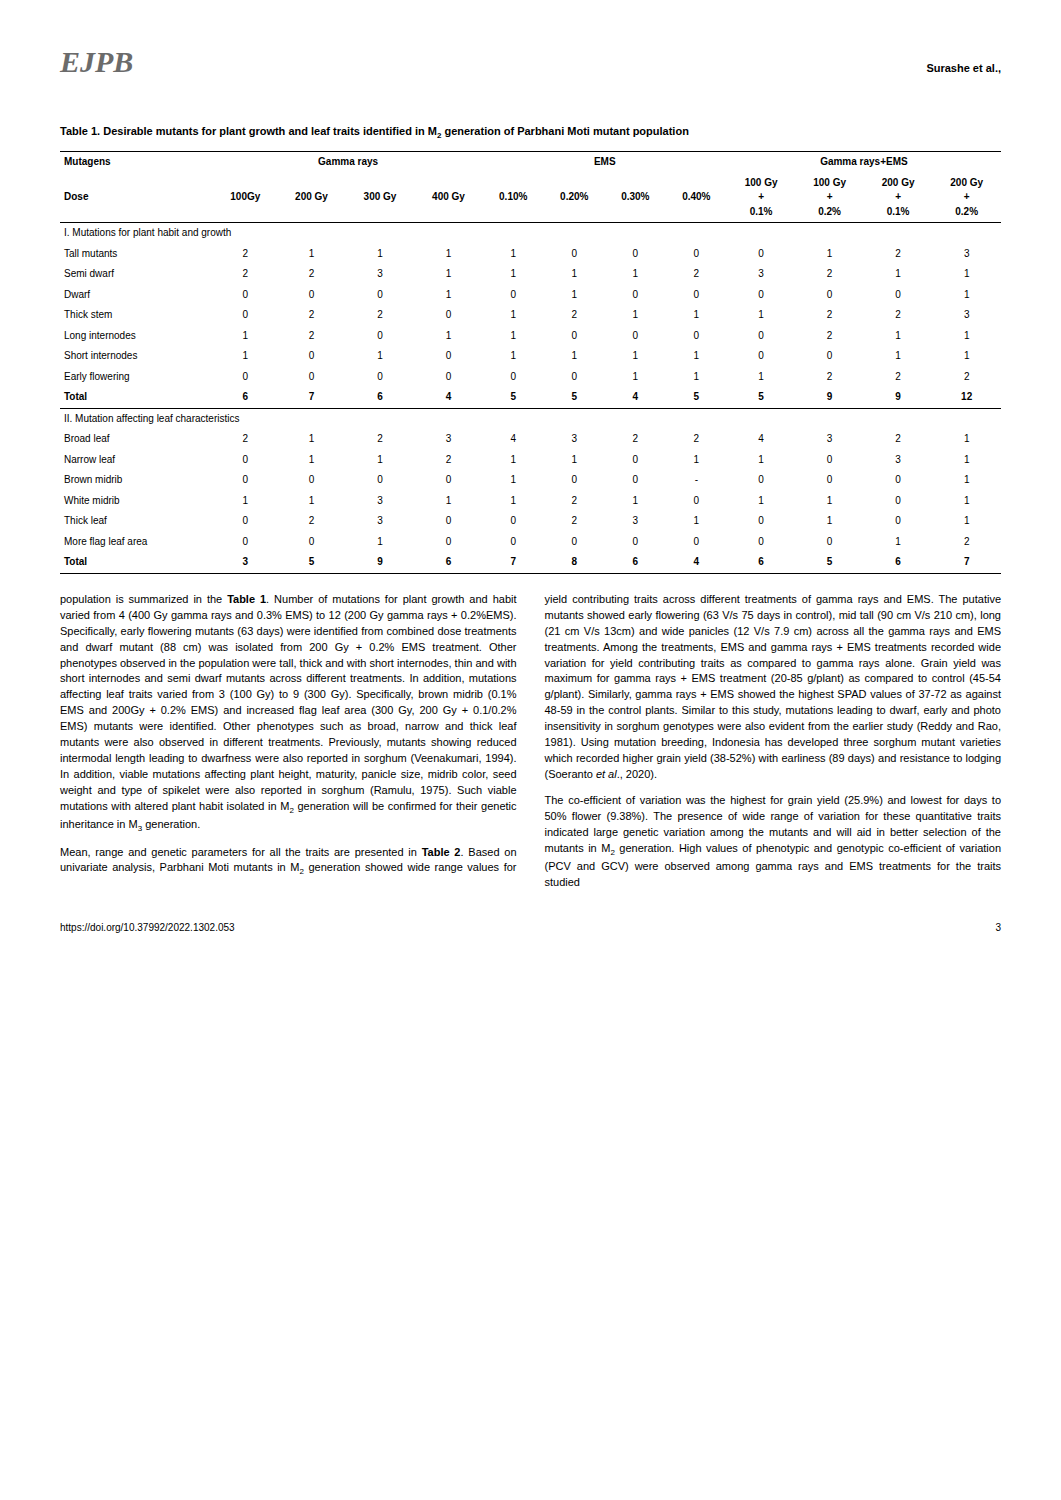EJPB
Surashe et al.,
Table 1. Desirable mutants for plant growth and leaf traits identified in M2 generation of Parbhani Moti mutant population
| Mutagens | Gamma rays | EMS | Gamma rays+EMS |
| --- | --- | --- | --- |
| Dose | 100Gy | 200 Gy | 300 Gy | 400 Gy | 0.10% | 0.20% | 0.30% | 0.40% | 100 Gy + 0.1% | 100 Gy + 0.2% | 200 Gy + 0.1% | 200 Gy + 0.2% |
| I. Mutations for plant habit and growth |
| Tall mutants | 2 | 1 | 1 | 1 | 1 | 0 | 0 | 0 | 0 | 1 | 2 | 3 |
| Semi dwarf | 2 | 2 | 3 | 1 | 1 | 1 | 1 | 2 | 3 | 2 | 1 | 1 |
| Dwarf | 0 | 0 | 0 | 1 | 0 | 1 | 0 | 0 | 0 | 0 | 0 | 1 |
| Thick stem | 0 | 2 | 2 | 0 | 1 | 2 | 1 | 1 | 1 | 2 | 2 | 3 |
| Long internodes | 1 | 2 | 0 | 1 | 1 | 0 | 0 | 0 | 0 | 2 | 1 | 1 |
| Short internodes | 1 | 0 | 1 | 0 | 1 | 1 | 1 | 1 | 0 | 0 | 1 | 1 |
| Early flowering | 0 | 0 | 0 | 0 | 0 | 0 | 1 | 1 | 1 | 2 | 2 | 2 |
| Total | 6 | 7 | 6 | 4 | 5 | 5 | 4 | 5 | 5 | 9 | 9 | 12 |
| II. Mutation affecting leaf characteristics |
| Broad leaf | 2 | 1 | 2 | 3 | 4 | 3 | 2 | 2 | 4 | 3 | 2 | 1 |
| Narrow leaf | 0 | 1 | 1 | 2 | 1 | 1 | 0 | 1 | 1 | 0 | 3 | 1 |
| Brown midrib | 0 | 0 | 0 | 0 | 1 | 0 | 0 | - | 0 | 0 | 0 | 1 |
| White midrib | 1 | 1 | 3 | 1 | 1 | 2 | 1 | 0 | 1 | 1 | 0 | 1 |
| Thick leaf | 0 | 2 | 3 | 0 | 0 | 2 | 3 | 1 | 0 | 1 | 0 | 1 |
| More flag leaf area | 0 | 0 | 1 | 0 | 0 | 0 | 0 | 0 | 0 | 0 | 1 | 2 |
| Total | 3 | 5 | 9 | 6 | 7 | 8 | 6 | 4 | 6 | 5 | 6 | 7 |
population is summarized in the Table 1. Number of mutations for plant growth and habit varied from 4 (400 Gy gamma rays and 0.3% EMS) to 12 (200 Gy gamma rays + 0.2%EMS). Specifically, early flowering mutants (63 days) were identified from combined dose treatments and dwarf mutant (88 cm) was isolated from 200 Gy + 0.2% EMS treatment. Other phenotypes observed in the population were tall, thick and with short internodes, thin and with short internodes and semi dwarf mutants across different treatments. In addition, mutations affecting leaf traits varied from 3 (100 Gy) to 9 (300 Gy). Specifically, brown midrib (0.1% EMS and 200Gy + 0.2% EMS) and increased flag leaf area (300 Gy, 200 Gy + 0.1/0.2% EMS) mutants were identified. Other phenotypes such as broad, narrow and thick leaf mutants were also observed in different treatments. Previously, mutants showing reduced intermodal length leading to dwarfness were also reported in sorghum (Veenakumari, 1994). In addition, viable mutations affecting plant height, maturity, panicle size, midrib color, seed weight and type of spikelet were also reported in sorghum (Ramulu, 1975). Such viable mutations with altered plant habit isolated in M2 generation will be confirmed for their genetic inheritance in M3 generation.
Mean, range and genetic parameters for all the traits are presented in Table 2. Based on univariate analysis, Parbhani Moti mutants in M2 generation showed wide range values for yield contributing traits across different treatments of gamma rays and EMS. The putative mutants showed early flowering (63 V/s 75 days in control), mid tall (90 cm V/s 210 cm), long (21 cm V/s 13cm) and wide panicles (12 V/s 7.9 cm) across all the gamma rays and EMS treatments. Among the treatments, EMS and gamma rays + EMS treatments recorded wide variation for yield contributing traits as compared to gamma rays alone. Grain yield was maximum for gamma rays + EMS treatment (20-85 g/plant) as compared to control (45-54 g/plant). Similarly, gamma rays + EMS showed the highest SPAD values of 37-72 as against 48-59 in the control plants. Similar to this study, mutations leading to dwarf, early and photo insensitivity in sorghum genotypes were also evident from the earlier study (Reddy and Rao, 1981). Using mutation breeding, Indonesia has developed three sorghum mutant varieties which recorded higher grain yield (38-52%) with earliness (89 days) and resistance to lodging (Soeranto et al., 2020).
The co-efficient of variation was the highest for grain yield (25.9%) and lowest for days to 50% flower (9.38%). The presence of wide range of variation for these quantitative traits indicated large genetic variation among the mutants and will aid in better selection of the mutants in M2 generation. High values of phenotypic and genotypic co-efficient of variation (PCV and GCV) were observed among gamma rays and EMS treatments for the traits studied
https://doi.org/10.37992/2022.1302.053
3